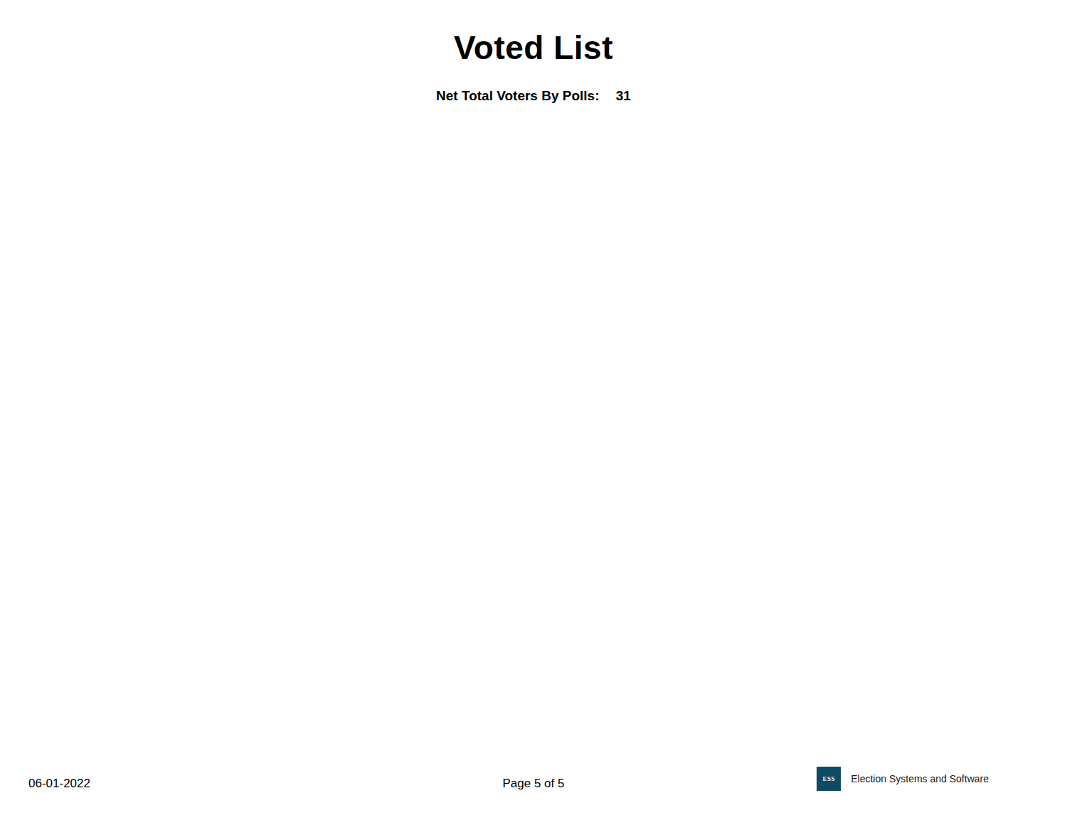Voted List
Net Total Voters By Polls: 31
06-01-2022
Page 5 of 5
Election Systems and Software